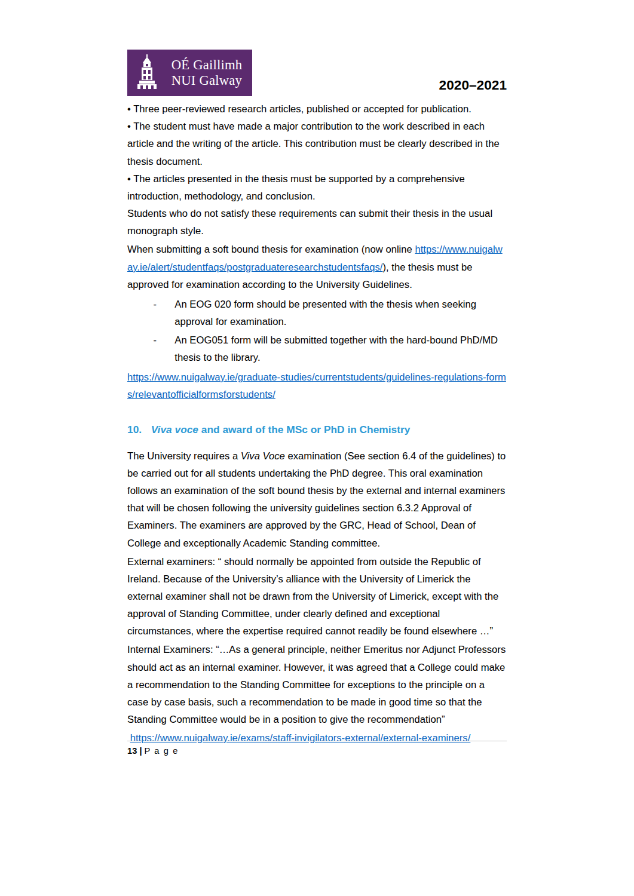OÉ Gaillimh NUI Galway
2020–2021
• Three peer-reviewed research articles, published or accepted for publication.
• The student must have made a major contribution to the work described in each article and the writing of the article. This contribution must be clearly described in the thesis document.
• The articles presented in the thesis must be supported by a comprehensive introduction, methodology, and conclusion.
Students who do not satisfy these requirements can submit their thesis in the usual monograph style.
When submitting a soft bound thesis for examination (now online https://www.nuigalway.ie/alert/studentfaqs/postgraduateresearchstudentsfaqs/), the thesis must be approved for examination according to the University Guidelines.
An EOG 020 form should be presented with the thesis when seeking approval for examination.
An EOG051 form will be submitted together with the hard-bound PhD/MD thesis to the library.
https://www.nuigalway.ie/graduate-studies/currentstudents/guidelines-regulations-forms/relevantofficialformsforstudents/
10. Viva voce and award of the MSc or PhD in Chemistry
The University requires a Viva Voce examination (See section 6.4 of the guidelines) to be carried out for all students undertaking the PhD degree. This oral examination follows an examination of the soft bound thesis by the external and internal examiners that will be chosen following the university guidelines section 6.3.2 Approval of Examiners. The examiners are approved by the GRC, Head of School, Dean of College and exceptionally Academic Standing committee.
External examiners: “ should normally be appointed from outside the Republic of Ireland. Because of the University’s alliance with the University of Limerick the external examiner shall not be drawn from the University of Limerick, except with the approval of Standing Committee, under clearly defined and exceptional circumstances, where the expertise required cannot readily be found elsewhere …”
Internal Examiners: “…As a general principle, neither Emeritus nor Adjunct Professors should act as an internal examiner. However, it was agreed that a College could make a recommendation to the Standing Committee for exceptions to the principle on a case by case basis, such a recommendation to be made in good time so that the Standing Committee would be in a position to give the recommendation”
https://www.nuigalway.ie/exams/staff-invigilators-external/external-examiners/
13 | P a g e